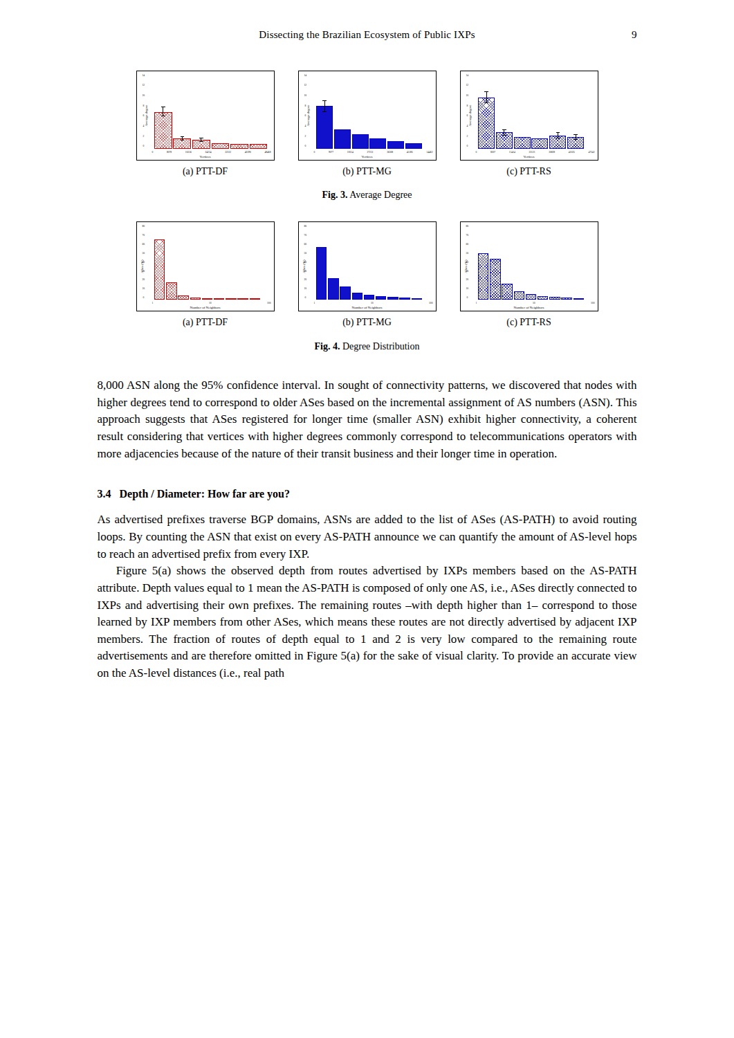Dissecting the Brazilian Ecosystem of Public IXPs 9
Average degree
14121086420
080781615624234323124039048468
Vertices
(a) PTT-DF
Average degree
14121086420
090771815427231363084538554462
Vertices
(b) PTT-MG
Average degree
14121086420
082071541423121308284103547242
Vertices
(c) PTT-RS
Fig. 3. Average Degree
ASes (%)
80706050403020100
1 10 100
Number of Neighbors
(a) PTT-DF
ASes (%)
80706050403020100
1 10 100
Number of Neighbors
(b) PTT-MG
ASes (%)
80706050403020100
1 10 100
Number of Neighbors
(c) PTT-RS
Fig. 4. Degree Distribution
8,000 ASN along the 95% confidence interval. In sought of connectivity patterns, we discovered that nodes with higher degrees tend to correspond to older ASes based on the incremental assignment of AS numbers (ASN). This approach suggests that ASes registered for longer time (smaller ASN) exhibit higher connectivity, a coherent result considering that vertices with higher degrees commonly correspond to telecommunications operators with more adjacencies because of the nature of their transit business and their longer time in operation.
3.4 Depth / Diameter: How far are you?
As advertised prefixes traverse BGP domains, ASNs are added to the list of ASes (AS-PATH) to avoid routing loops. By counting the ASN that exist on every AS-PATH announce we can quantify the amount of AS-level hops to reach an advertised prefix from every IXP.
Figure 5(a) shows the observed depth from routes advertised by IXPs members based on the AS-PATH attribute. Depth values equal to 1 mean the AS-PATH is composed of only one AS, i.e., ASes directly connected to IXPs and advertising their own prefixes. The remaining routes –with depth higher than 1– correspond to those learned by IXP members from other ASes, which means these routes are not directly advertised by adjacent IXP members. The fraction of routes of depth equal to 1 and 2 is very low compared to the remaining route advertisements and are therefore omitted in Figure 5(a) for the sake of visual clarity. To provide an accurate view on the AS-level distances (i.e., real path